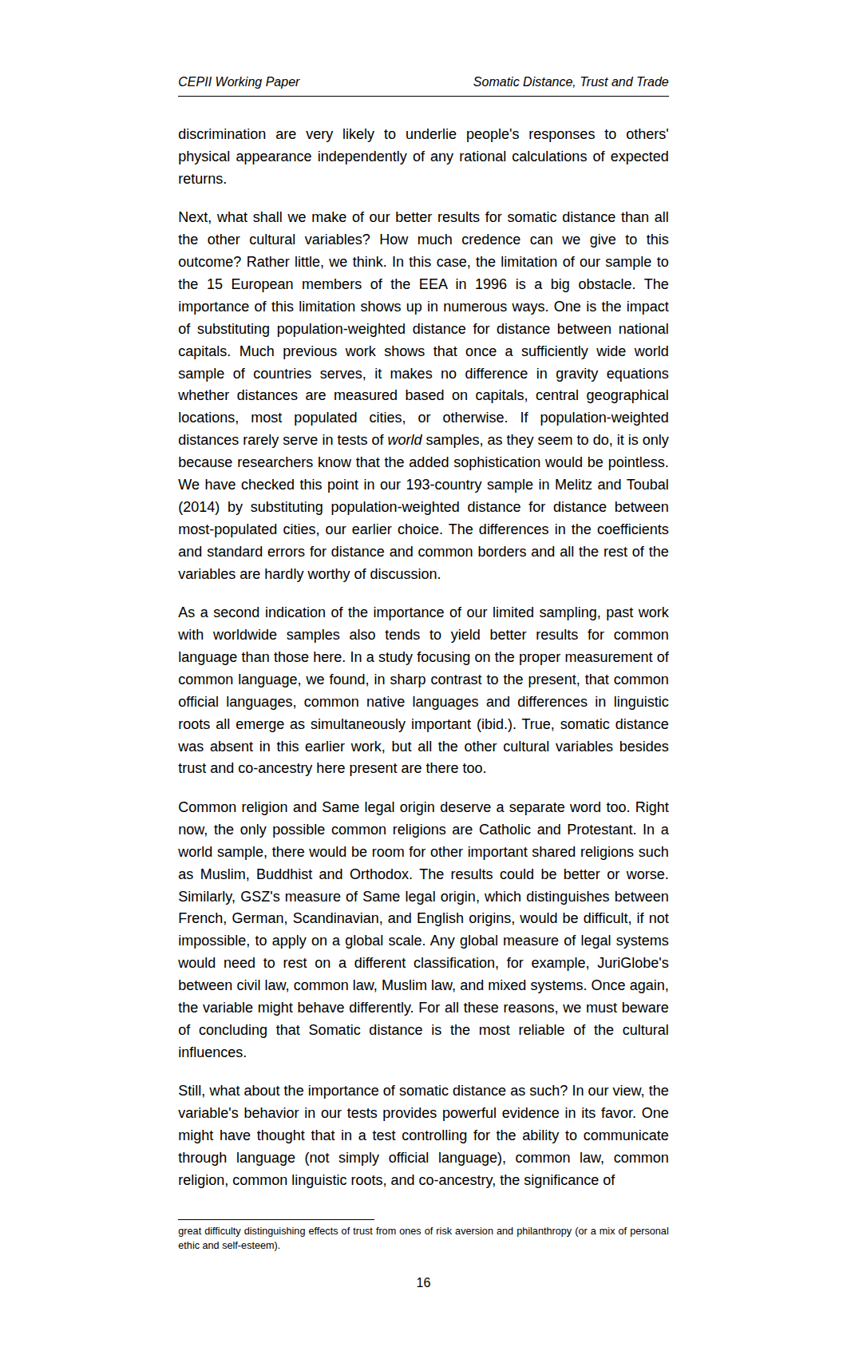CEPII Working Paper Somatic Distance, Trust and Trade
discrimination are very likely to underlie people's responses to others' physical appearance independently of any rational calculations of expected returns.
Next, what shall we make of our better results for somatic distance than all the other cultural variables? How much credence can we give to this outcome? Rather little, we think. In this case, the limitation of our sample to the 15 European members of the EEA in 1996 is a big obstacle. The importance of this limitation shows up in numerous ways. One is the impact of substituting population-weighted distance for distance between national capitals. Much previous work shows that once a sufficiently wide world sample of countries serves, it makes no difference in gravity equations whether distances are measured based on capitals, central geographical locations, most populated cities, or otherwise. If population-weighted distances rarely serve in tests of world samples, as they seem to do, it is only because researchers know that the added sophistication would be pointless. We have checked this point in our 193-country sample in Melitz and Toubal (2014) by substituting population-weighted distance for distance between most-populated cities, our earlier choice. The differences in the coefficients and standard errors for distance and common borders and all the rest of the variables are hardly worthy of discussion.
As a second indication of the importance of our limited sampling, past work with worldwide samples also tends to yield better results for common language than those here. In a study focusing on the proper measurement of common language, we found, in sharp contrast to the present, that common official languages, common native languages and differences in linguistic roots all emerge as simultaneously important (ibid.). True, somatic distance was absent in this earlier work, but all the other cultural variables besides trust and co-ancestry here present are there too.
Common religion and Same legal origin deserve a separate word too. Right now, the only possible common religions are Catholic and Protestant. In a world sample, there would be room for other important shared religions such as Muslim, Buddhist and Orthodox. The results could be better or worse. Similarly, GSZ's measure of Same legal origin, which distinguishes between French, German, Scandinavian, and English origins, would be difficult, if not impossible, to apply on a global scale. Any global measure of legal systems would need to rest on a different classification, for example, JuriGlobe's between civil law, common law, Muslim law, and mixed systems. Once again, the variable might behave differently. For all these reasons, we must beware of concluding that Somatic distance is the most reliable of the cultural influences.
Still, what about the importance of somatic distance as such? In our view, the variable's behavior in our tests provides powerful evidence in its favor. One might have thought that in a test controlling for the ability to communicate through language (not simply official language), common law, common religion, common linguistic roots, and co-ancestry, the significance of
great difficulty distinguishing effects of trust from ones of risk aversion and philanthropy (or a mix of personal ethic and self-esteem).
16